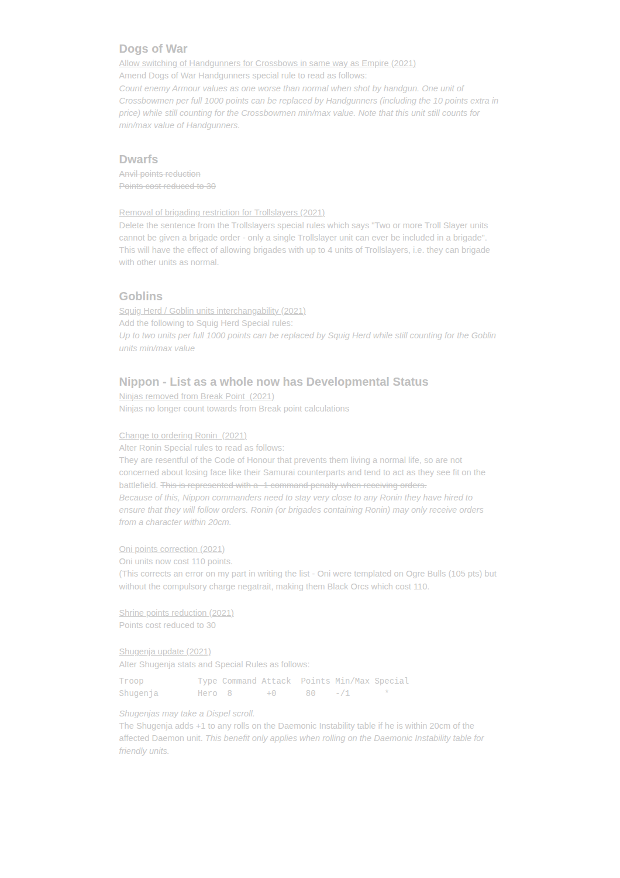Dogs of War
Allow switching of Handgunners for Crossbows in same way as Empire (2021)
Amend Dogs of War Handgunners special rule to read as follows:
Count enemy Armour values as one worse than normal when shot by handgun. One unit of Crossbowmen per full 1000 points can be replaced by Handgunners (including the 10 points extra in price) while still counting for the Crossbowmen min/max value. Note that this unit still counts for min/max value of Handgunners.
Dwarfs
Anvil points reduction
Points cost reduced to 30
Removal of brigading restriction for Trollslayers (2021)
Delete the sentence from the Trollslayers special rules which says "Two or more Troll Slayer units cannot be given a brigade order - only a single Trollslayer unit can ever be included in a brigade".
This will have the effect of allowing brigades with up to 4 units of Trollslayers, i.e. they can brigade with other units as normal.
Goblins
Squig Herd / Goblin units interchangability (2021)
Add the following to Squig Herd Special rules:
Up to two units per full 1000 points can be replaced by Squig Herd while still counting for the Goblin units min/max value
Nippon - List as a whole now has Developmental Status
Ninjas removed from Break Point (2021)
Ninjas no longer count towards from Break point calculations
Change to ordering Ronin (2021)
Alter Ronin Special rules to read as follows:
They are resentful of the Code of Honour that prevents them living a normal life, so are not concerned about losing face like their Samurai counterparts and tend to act as they see fit on the battlefield. This is represented with a -1 command penalty when receiving orders.
Because of this, Nippon commanders need to stay very close to any Ronin they have hired to ensure that they will follow orders. Ronin (or brigades containing Ronin) may only receive orders from a character within 20cm.
Oni points correction (2021)
Oni units now cost 110 points.
(This corrects an error on my part in writing the list - Oni were templated on Ogre Bulls (105 pts) but without the compulsory charge negatrait, making them Black Orcs which cost 110.
Shrine points reduction (2021)
Points cost reduced to 30
Shugenja update (2021)
Alter Shugenja stats and Special Rules as follows:
Troop           Type Command Attack  Points Min/Max Special
Shugenja        Hero  8       +0      80    -/1       *
Shugenjas may take a Dispel scroll.
The Shugenja adds +1 to any rolls on the Daemonic Instability table if he is within 20cm of the affected Daemon unit. This benefit only applies when rolling on the Daemonic Instability table for friendly units.